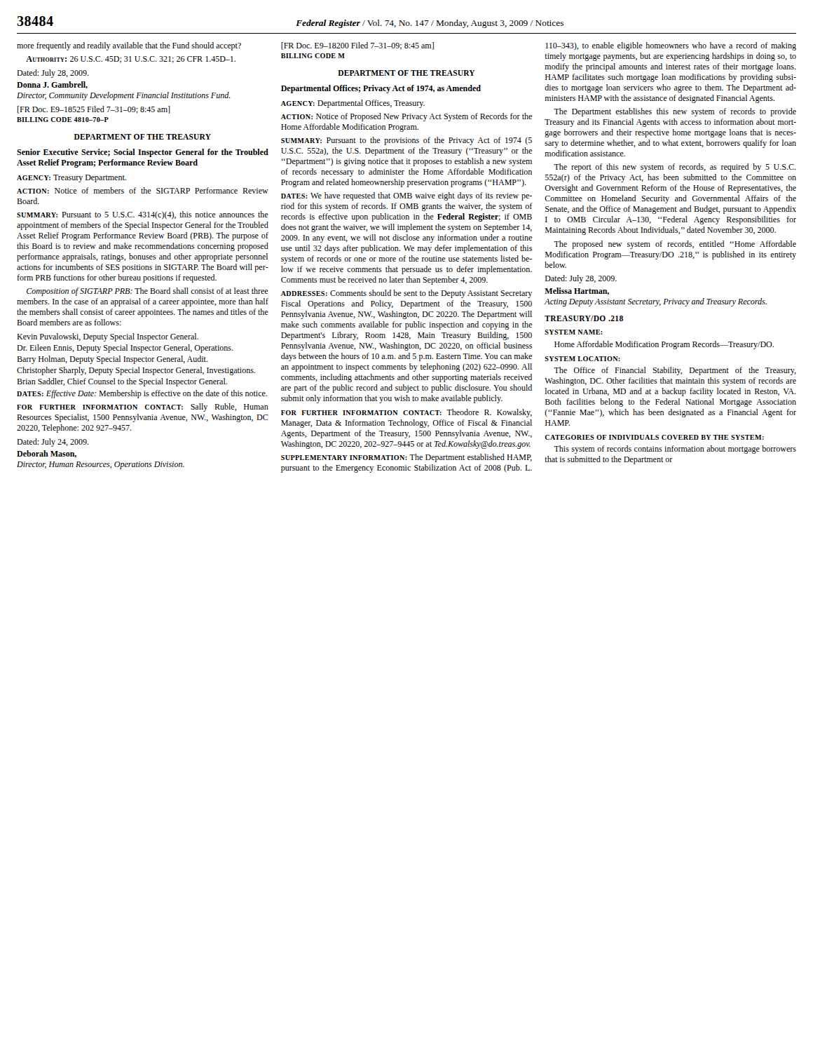38484
Federal Register / Vol. 74, No. 147 / Monday, August 3, 2009 / Notices
more frequently and readily available that the Fund should accept?
Authority: 26 U.S.C. 45D; 31 U.S.C. 321; 26 CFR 1.45D–1.
Dated: July 28, 2009.
Donna J. Gambrell,
Director, Community Development Financial Institutions Fund.
[FR Doc. E9–18525 Filed 7–31–09; 8:45 am]
BILLING CODE 4810–70–P
DEPARTMENT OF THE TREASURY
Senior Executive Service; Social Inspector General for the Troubled Asset Relief Program; Performance Review Board
AGENCY: Treasury Department.
ACTION: Notice of members of the SIGTARP Performance Review Board.
SUMMARY: Pursuant to 5 U.S.C. 4314(c)(4), this notice announces the appointment of members of the Special Inspector General for the Troubled Asset Relief Program Performance Review Board (PRB). The purpose of this Board is to review and make recommendations concerning proposed performance appraisals, ratings, bonuses and other appropriate personnel actions for incumbents of SES positions in SIGTARP. The Board will perform PRB functions for other bureau positions if requested.
Composition of SIGTARP PRB: The Board shall consist of at least three members. In the case of an appraisal of a career appointee, more than half the members shall consist of career appointees. The names and titles of the Board members are as follows:
Kevin Puvalowski, Deputy Special Inspector General.
Dr. Eileen Ennis, Deputy Special Inspector General, Operations.
Barry Holman, Deputy Special Inspector General, Audit.
Christopher Sharply, Deputy Special Inspector General, Investigations.
Brian Saddler, Chief Counsel to the Special Inspector General.
DATES: Effective Date: Membership is effective on the date of this notice.
FOR FURTHER INFORMATION CONTACT: Sally Ruble, Human Resources Specialist, 1500 Pennsylvania Avenue, NW., Washington, DC 20220, Telephone: 202 927–9457.
Dated: July 24, 2009.
Deborah Mason,
Director, Human Resources, Operations Division.
[FR Doc. E9–18200 Filed 7–31–09; 8:45 am]
BILLING CODE M
DEPARTMENT OF THE TREASURY
Departmental Offices; Privacy Act of 1974, as Amended
AGENCY: Departmental Offices, Treasury.
ACTION: Notice of Proposed New Privacy Act System of Records for the Home Affordable Modification Program.
SUMMARY: Pursuant to the provisions of the Privacy Act of 1974 (5 U.S.C. 552a), the U.S. Department of the Treasury (‘‘Treasury’’ or the ‘‘Department’’) is giving notice that it proposes to establish a new system of records necessary to administer the Home Affordable Modification Program and related homeownership preservation programs (‘‘HAMP’’).
DATES: We have requested that OMB waive eight days of its review period for this system of records. If OMB grants the waiver, the system of records is effective upon publication in the Federal Register; if OMB does not grant the waiver, we will implement the system on September 14, 2009. In any event, we will not disclose any information under a routine use until 32 days after publication. We may defer implementation of this system of records or one or more of the routine use statements listed below if we receive comments that persuade us to defer implementation. Comments must be received no later than September 4, 2009.
ADDRESSES: Comments should be sent to the Deputy Assistant Secretary Fiscal Operations and Policy, Department of the Treasury, 1500 Pennsylvania Avenue, NW., Washington, DC 20220. The Department will make such comments available for public inspection and copying in the Department's Library, Room 1428, Main Treasury Building, 1500 Pennsylvania Avenue, NW., Washington, DC 20220, on official business days between the hours of 10 a.m. and 5 p.m. Eastern Time. You can make an appointment to inspect comments by telephoning (202) 622–0990. All comments, including attachments and other supporting materials received are part of the public record and subject to public disclosure. You should submit only information that you wish to make available publicly.
FOR FURTHER INFORMATION CONTACT: Theodore R. Kowalsky, Manager, Data & Information Technology, Office of Fiscal & Financial Agents, Department of the Treasury, 1500 Pennsylvania Avenue, NW., Washington, DC 20220, 202–927–9445 or at Ted.Kowalsky@do.treas.gov.
SUPPLEMENTARY INFORMATION: The Department established HAMP, pursuant to the Emergency Economic Stabilization Act of 2008 (Pub. L. 110–343), to enable eligible homeowners who have a record of making timely mortgage payments, but are experiencing hardships in doing so, to modify the principal amounts and interest rates of their mortgage loans. HAMP facilitates such mortgage loan modifications by providing subsidies to mortgage loan servicers who agree to them. The Department administers HAMP with the assistance of designated Financial Agents.
The Department establishes this new system of records to provide Treasury and its Financial Agents with access to information about mortgage borrowers and their respective home mortgage loans that is necessary to determine whether, and to what extent, borrowers qualify for loan modification assistance.
The report of this new system of records, as required by 5 U.S.C. 552a(r) of the Privacy Act, has been submitted to the Committee on Oversight and Government Reform of the House of Representatives, the Committee on Homeland Security and Governmental Affairs of the Senate, and the Office of Management and Budget, pursuant to Appendix I to OMB Circular A–130, ‘‘Federal Agency Responsibilities for Maintaining Records About Individuals,’’ dated November 30, 2000.
The proposed new system of records, entitled ‘‘Home Affordable Modification Program—Treasury/DO .218,’’ is published in its entirety below.
Dated: July 28, 2009.
Melissa Hartman,
Acting Deputy Assistant Secretary, Privacy and Treasury Records.
TREASURY/DO .218
SYSTEM NAME:
Home Affordable Modification Program Records—Treasury/DO.
SYSTEM LOCATION:
The Office of Financial Stability, Department of the Treasury, Washington, DC. Other facilities that maintain this system of records are located in Urbana, MD and at a backup facility located in Reston, VA. Both facilities belong to the Federal National Mortgage Association (‘‘Fannie Mae’’), which has been designated as a Financial Agent for HAMP.
CATEGORIES OF INDIVIDUALS COVERED BY THE SYSTEM:
This system of records contains information about mortgage borrowers that is submitted to the Department or